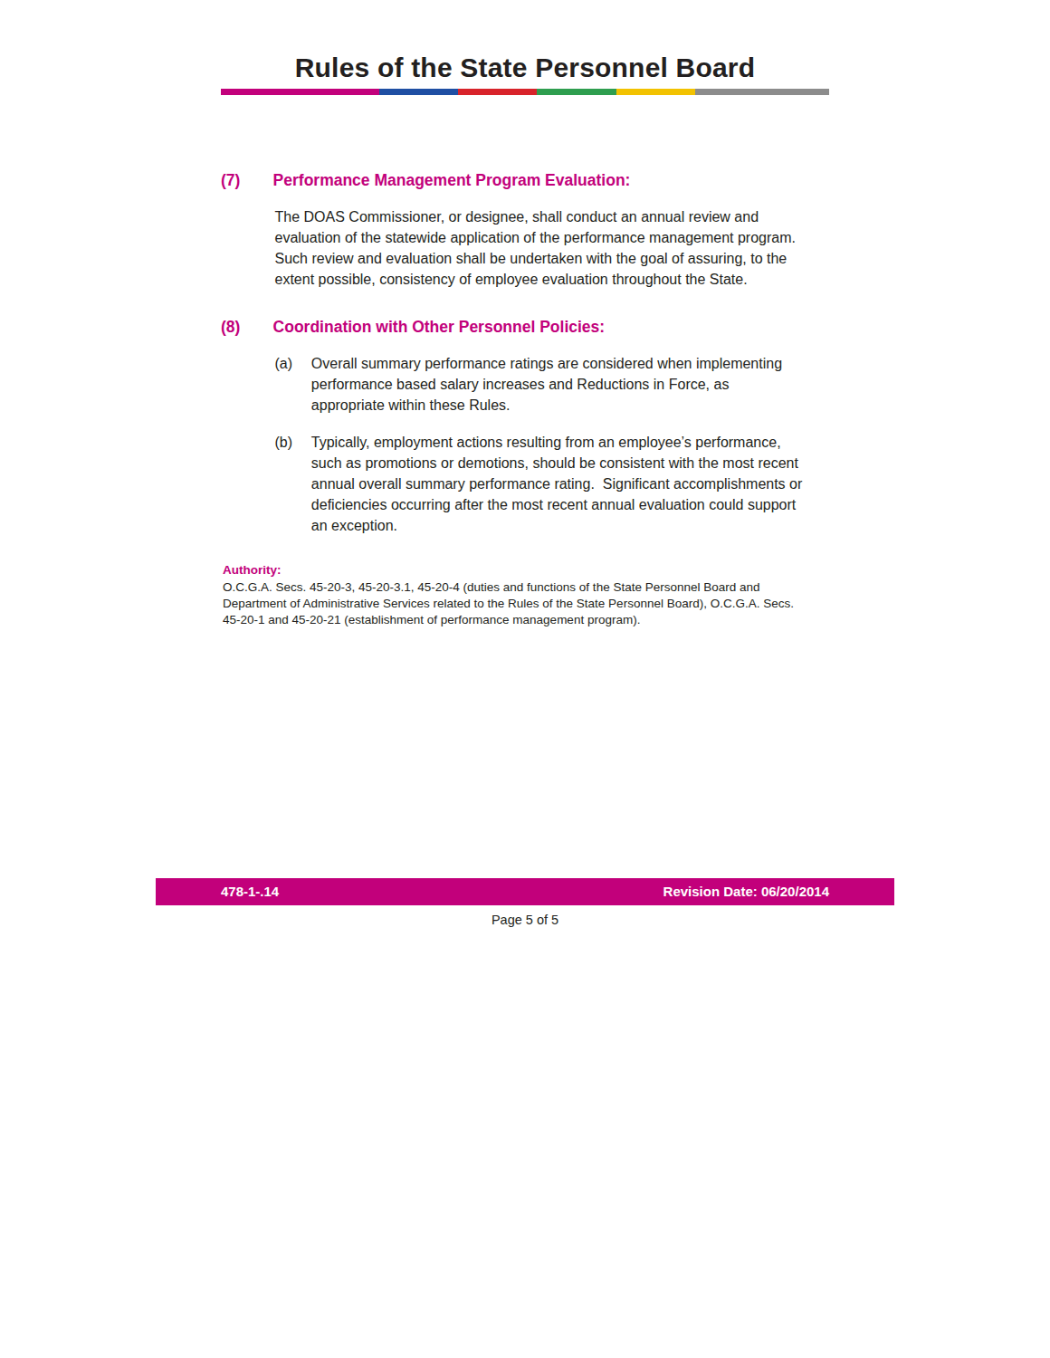Rules of the State Personnel Board
(7) Performance Management Program Evaluation:
The DOAS Commissioner, or designee, shall conduct an annual review and evaluation of the statewide application of the performance management program. Such review and evaluation shall be undertaken with the goal of assuring, to the extent possible, consistency of employee evaluation throughout the State.
(8) Coordination with Other Personnel Policies:
(a) Overall summary performance ratings are considered when implementing performance based salary increases and Reductions in Force, as appropriate within these Rules.
(b) Typically, employment actions resulting from an employee’s performance, such as promotions or demotions, should be consistent with the most recent annual overall summary performance rating. Significant accomplishments or deficiencies occurring after the most recent annual evaluation could support an exception.
Authority:
O.C.G.A. Secs. 45-20-3, 45-20-3.1, 45-20-4 (duties and functions of the State Personnel Board and Department of Administrative Services related to the Rules of the State Personnel Board), O.C.G.A. Secs. 45-20-1 and 45-20-21 (establishment of performance management program).
478-1-.14 Revision Date: 06/20/2014
Page 5 of 5